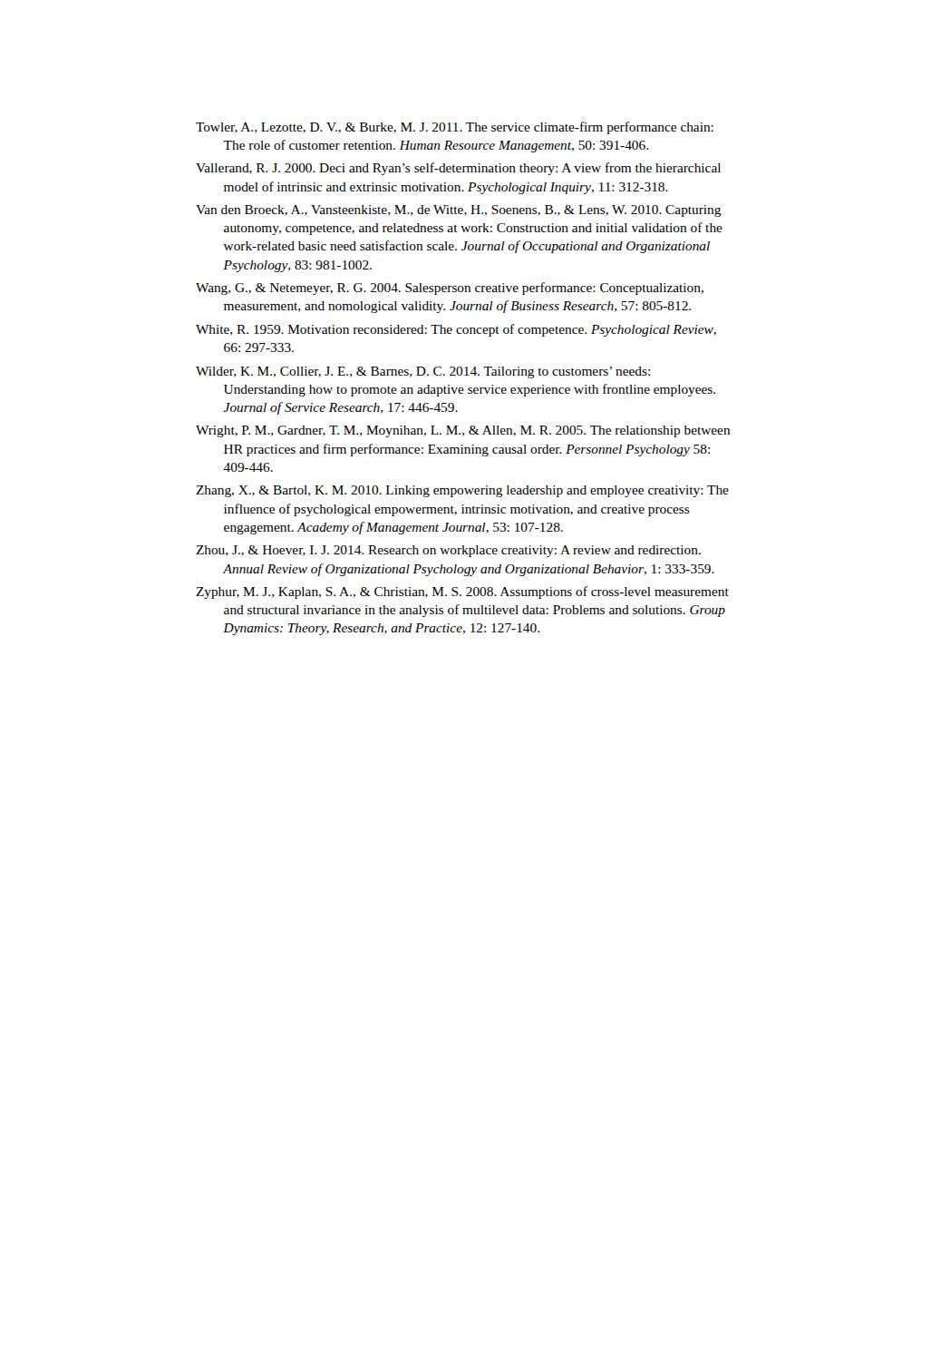Towler, A., Lezotte, D. V., & Burke, M. J. 2011. The service climate-firm performance chain: The role of customer retention. Human Resource Management, 50: 391-406.
Vallerand, R. J. 2000. Deci and Ryan’s self-determination theory: A view from the hierarchical model of intrinsic and extrinsic motivation. Psychological Inquiry, 11: 312-318.
Van den Broeck, A., Vansteenkiste, M., de Witte, H., Soenens, B., & Lens, W. 2010. Capturing autonomy, competence, and relatedness at work: Construction and initial validation of the work-related basic need satisfaction scale. Journal of Occupational and Organizational Psychology, 83: 981-1002.
Wang, G., & Netemeyer, R. G. 2004. Salesperson creative performance: Conceptualization, measurement, and nomological validity. Journal of Business Research, 57: 805-812.
White, R. 1959. Motivation reconsidered: The concept of competence. Psychological Review, 66: 297-333.
Wilder, K. M., Collier, J. E., & Barnes, D. C. 2014. Tailoring to customers’ needs: Understanding how to promote an adaptive service experience with frontline employees. Journal of Service Research, 17: 446-459.
Wright, P. M., Gardner, T. M., Moynihan, L. M., & Allen, M. R. 2005. The relationship between HR practices and firm performance: Examining causal order. Personnel Psychology 58: 409-446.
Zhang, X., & Bartol, K. M. 2010. Linking empowering leadership and employee creativity: The influence of psychological empowerment, intrinsic motivation, and creative process engagement. Academy of Management Journal, 53: 107-128.
Zhou, J., & Hoever, I. J. 2014. Research on workplace creativity: A review and redirection. Annual Review of Organizational Psychology and Organizational Behavior, 1: 333-359.
Zyphur, M. J., Kaplan, S. A., & Christian, M. S. 2008. Assumptions of cross-level measurement and structural invariance in the analysis of multilevel data: Problems and solutions. Group Dynamics: Theory, Research, and Practice, 12: 127-140.